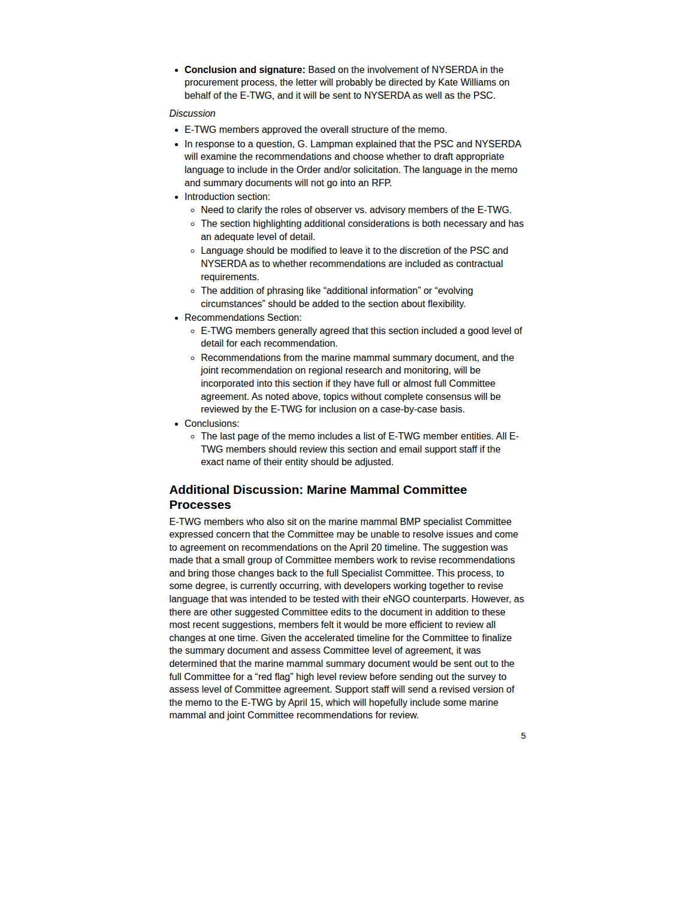Conclusion and signature: Based on the involvement of NYSERDA in the procurement process, the letter will probably be directed by Kate Williams on behalf of the E-TWG, and it will be sent to NYSERDA as well as the PSC.
Discussion
E-TWG members approved the overall structure of the memo.
In response to a question, G. Lampman explained that the PSC and NYSERDA will examine the recommendations and choose whether to draft appropriate language to include in the Order and/or solicitation. The language in the memo and summary documents will not go into an RFP.
Introduction section:
Need to clarify the roles of observer vs. advisory members of the E-TWG.
The section highlighting additional considerations is both necessary and has an adequate level of detail.
Language should be modified to leave it to the discretion of the PSC and NYSERDA as to whether recommendations are included as contractual requirements.
The addition of phrasing like “additional information” or “evolving circumstances” should be added to the section about flexibility.
Recommendations Section:
E-TWG members generally agreed that this section included a good level of detail for each recommendation.
Recommendations from the marine mammal summary document, and the joint recommendation on regional research and monitoring, will be incorporated into this section if they have full or almost full Committee agreement. As noted above, topics without complete consensus will be reviewed by the E-TWG for inclusion on a case-by-case basis.
Conclusions:
The last page of the memo includes a list of E-TWG member entities. All E-TWG members should review this section and email support staff if the exact name of their entity should be adjusted.
Additional Discussion: Marine Mammal Committee Processes
E-TWG members who also sit on the marine mammal BMP specialist Committee expressed concern that the Committee may be unable to resolve issues and come to agreement on recommendations on the April 20 timeline. The suggestion was made that a small group of Committee members work to revise recommendations and bring those changes back to the full Specialist Committee. This process, to some degree, is currently occurring, with developers working together to revise language that was intended to be tested with their eNGO counterparts. However, as there are other suggested Committee edits to the document in addition to these most recent suggestions, members felt it would be more efficient to review all changes at one time. Given the accelerated timeline for the Committee to finalize the summary document and assess Committee level of agreement, it was determined that the marine mammal summary document would be sent out to the full Committee for a “red flag” high level review before sending out the survey to assess level of Committee agreement. Support staff will send a revised version of the memo to the E-TWG by April 15, which will hopefully include some marine mammal and joint Committee recommendations for review.
5